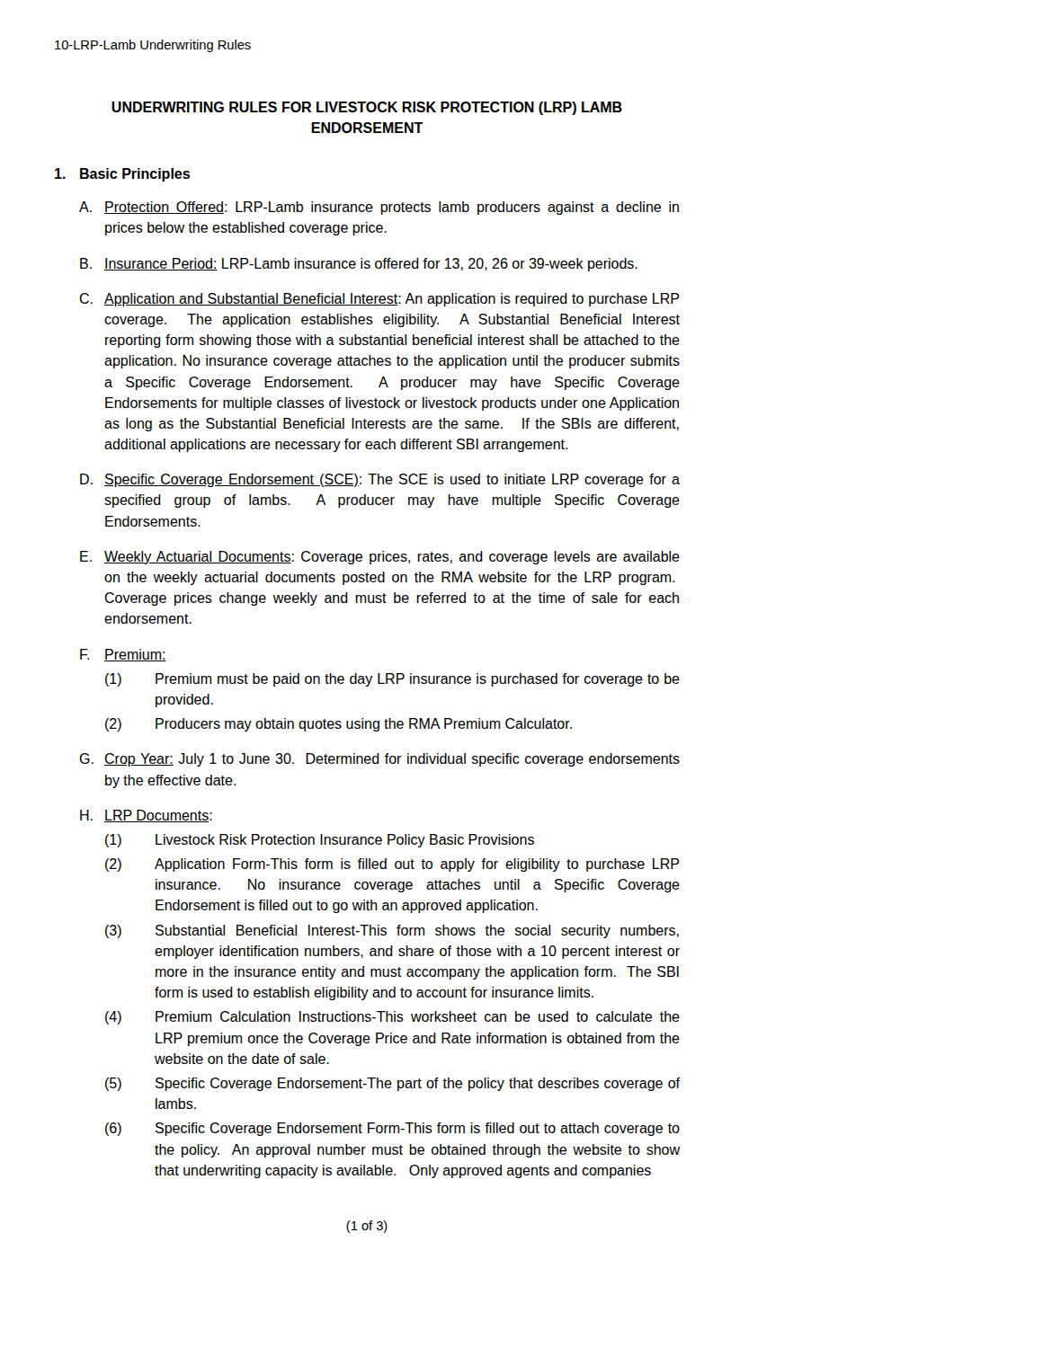10-LRP-Lamb Underwriting Rules
UNDERWRITING RULES FOR LIVESTOCK RISK PROTECTION (LRP) LAMB ENDORSEMENT
1. Basic Principles
A. Protection Offered: LRP-Lamb insurance protects lamb producers against a decline in prices below the established coverage price.
B. Insurance Period: LRP-Lamb insurance is offered for 13, 20, 26 or 39-week periods.
C. Application and Substantial Beneficial Interest: An application is required to purchase LRP coverage. The application establishes eligibility. A Substantial Beneficial Interest reporting form showing those with a substantial beneficial interest shall be attached to the application. No insurance coverage attaches to the application until the producer submits a Specific Coverage Endorsement. A producer may have Specific Coverage Endorsements for multiple classes of livestock or livestock products under one Application as long as the Substantial Beneficial Interests are the same. If the SBIs are different, additional applications are necessary for each different SBI arrangement.
D. Specific Coverage Endorsement (SCE): The SCE is used to initiate LRP coverage for a specified group of lambs. A producer may have multiple Specific Coverage Endorsements.
E. Weekly Actuarial Documents: Coverage prices, rates, and coverage levels are available on the weekly actuarial documents posted on the RMA website for the LRP program. Coverage prices change weekly and must be referred to at the time of sale for each endorsement.
F. Premium:
(1) Premium must be paid on the day LRP insurance is purchased for coverage to be provided.
(2) Producers may obtain quotes using the RMA Premium Calculator.
G. Crop Year: July 1 to June 30. Determined for individual specific coverage endorsements by the effective date.
H. LRP Documents:
(1) Livestock Risk Protection Insurance Policy Basic Provisions
(2) Application Form-This form is filled out to apply for eligibility to purchase LRP insurance. No insurance coverage attaches until a Specific Coverage Endorsement is filled out to go with an approved application.
(3) Substantial Beneficial Interest-This form shows the social security numbers, employer identification numbers, and share of those with a 10 percent interest or more in the insurance entity and must accompany the application form. The SBI form is used to establish eligibility and to account for insurance limits.
(4) Premium Calculation Instructions-This worksheet can be used to calculate the LRP premium once the Coverage Price and Rate information is obtained from the website on the date of sale.
(5) Specific Coverage Endorsement-The part of the policy that describes coverage of lambs.
(6) Specific Coverage Endorsement Form-This form is filled out to attach coverage to the policy. An approval number must be obtained through the website to show that underwriting capacity is available. Only approved agents and companies
(1 of 3)